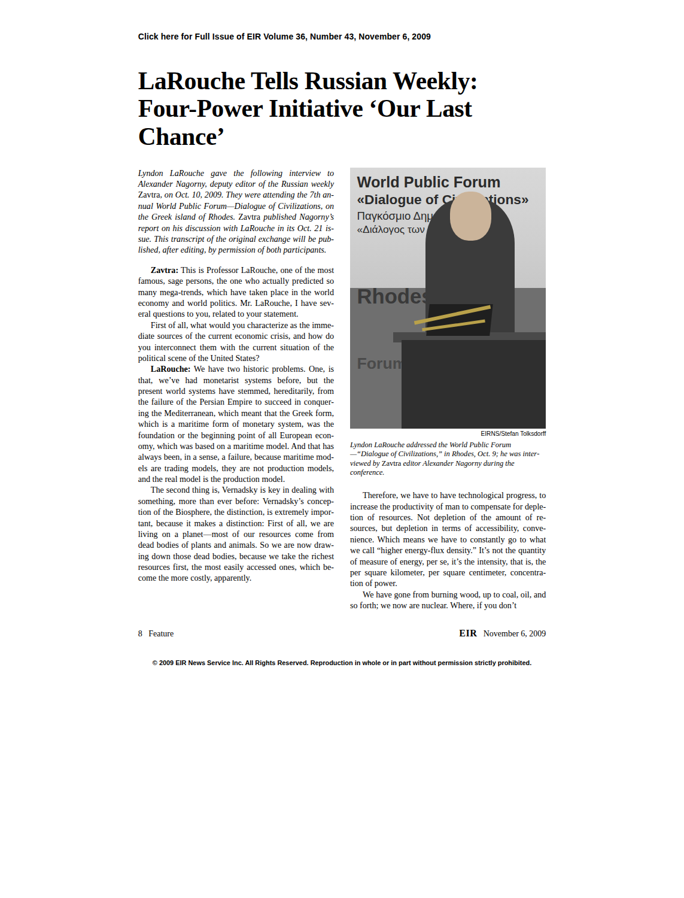Click here for Full Issue of EIR Volume 36, Number 43, November 6, 2009
LaRouche Tells Russian Weekly:
Four-Power Initiative ‘Our Last Chance’
Lyndon LaRouche gave the following interview to Alexander Nagorny, deputy editor of the Russian weekly Zavtra, on Oct. 10, 2009. They were attending the 7th annual World Public Forum—Dialogue of Civilizations, on the Greek island of Rhodes. Zavtra published Nagorny’s report on his discussion with LaRouche in its Oct. 21 issue. This transcript of the original exchange will be published, after editing, by permission of both participants.
Zavtra: This is Professor LaRouche, one of the most famous, sage persons, the one who actually predicted so many mega-trends, which have taken place in the world economy and world politics. Mr. LaRouche, I have several questions to you, related to your statement.
First of all, what would you characterize as the immediate sources of the current economic crisis, and how do you interconnect them with the current situation of the political scene of the United States?
LaRouche: We have two historic problems. One, is that, we’ve had monetarist systems before, but the present world systems have stemmed, hereditarily, from the failure of the Persian Empire to succeed in conquering the Mediterranean, which meant that the Greek form, which is a maritime form of monetary system, was the foundation or the beginning point of all European economy, which was based on a maritime model. And that has always been, in a sense, a failure, because maritime models are trading models, they are not production models, and the real model is the production model.
The second thing is, Vernadsky is key in dealing with something, more than ever before: Vernadsky’s conception of the Biosphere, the distinction, is extremely important, because it makes a distinction: First of all, we are living on a planet—most of our resources come from dead bodies of plants and animals. So we are now drawing down those dead bodies, because we take the richest resources first, the most easily accessed ones, which become the more costly, apparently.
World Public Forum
«Dialogue of Civilizations»
Παγκόσμιο Δημόσιο Φόρουμ
«Διάλογος των Πολιτισμών»
Rhodes
Forum
EIRNS/Stefan Tolksdorff
Lyndon LaRouche addressed the World Public Forum—“Dialogue of Civilizations,” in Rhodes, Oct. 9; he was interviewed by Zavtra editor Alexander Nagorny during the conference.
Therefore, we have to have technological progress, to increase the productivity of man to compensate for depletion of resources. Not depletion of the amount of resources, but depletion in terms of accessibility, convenience. Which means we have to constantly go to what we call “higher energy-flux density.” It’s not the quantity of measure of energy, per se, it’s the intensity, that is, the per square kilometer, per square centimeter, concentration of power.
We have gone from burning wood, up to coal, oil, and so forth; we now are nuclear. Where, if you don’t
8 Feature
EIR November 6, 2009
© 2009 EIR News Service Inc. All Rights Reserved. Reproduction in whole or in part without permission strictly prohibited.